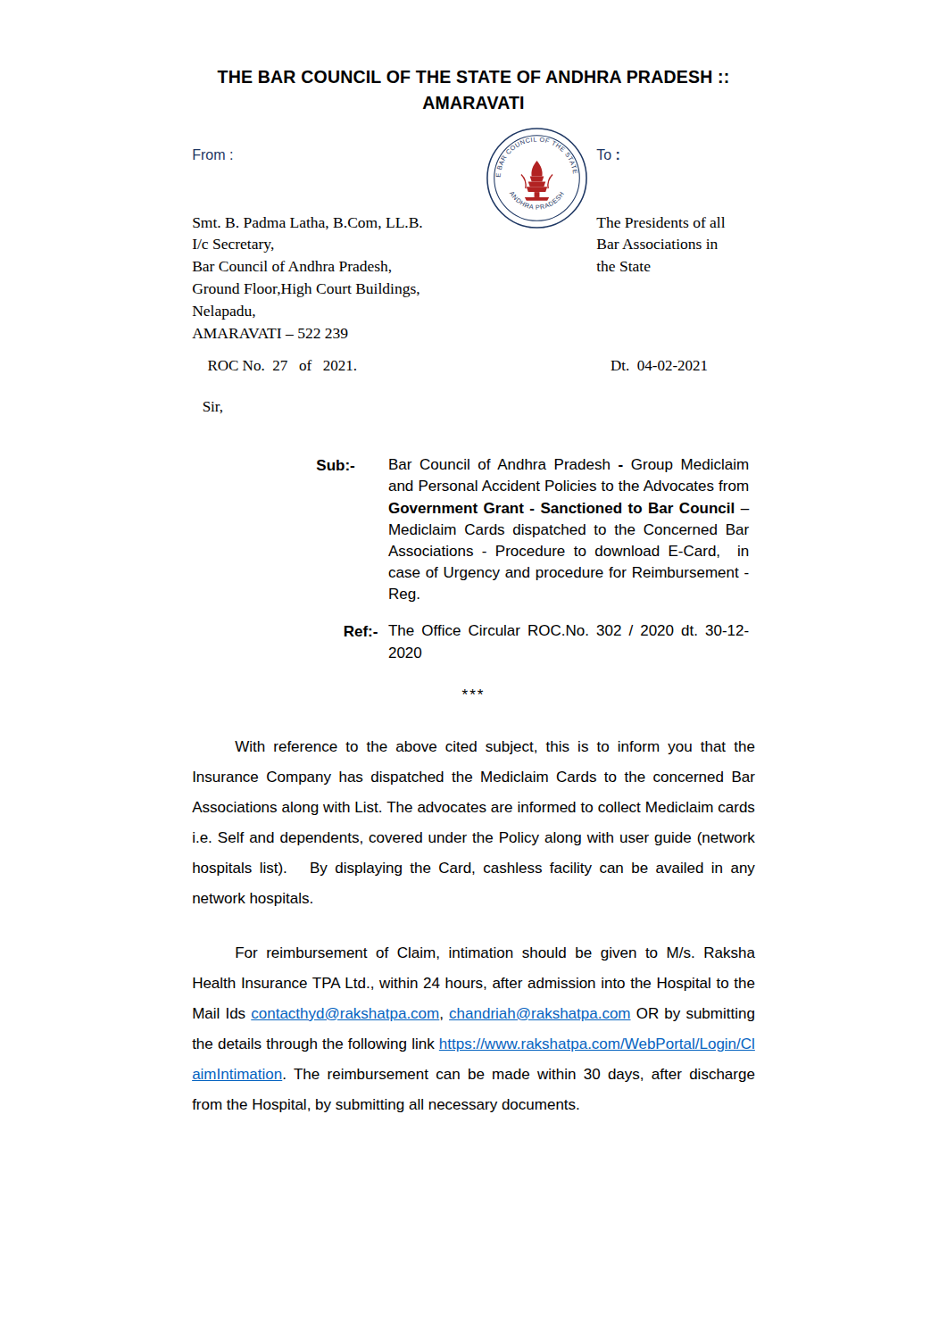THE BAR COUNCIL OF THE STATE OF ANDHRA PRADESH :: AMARAVATI
From : To :
THE BAR COUNCIL OF THE STATE OF ANDHRA PRADESH
Smt. B. Padma Latha, B.Com, LL.B.
I/c Secretary,
Bar Council of Andhra Pradesh,
Ground Floor,High Court Buildings,
Nelapadu,
AMARAVATI – 522 239
The Presidents of all
Bar Associations in
the State
ROC No. 27 of 2021. Dt. 04-02-2021
Sir,
| Sub:- | Bar Council of Andhra Pradesh - Group Mediclaim and Personal Accident Policies to the Advocates from Government Grant - Sanctioned to Bar Council – Mediclaim Cards dispatched to the Concerned Bar Associations - Procedure to download E-Card, in case of Urgency and procedure for Reimbursement - Reg. |
| Ref:- | The Office Circular ROC.No. 302 / 2020 dt. 30-12-2020 |
***
With reference to the above cited subject, this is to inform you that the Insurance Company has dispatched the Mediclaim Cards to the concerned Bar Associations along with List. The advocates are informed to collect Mediclaim cards i.e. Self and dependents, covered under the Policy along with user guide (network hospitals list). By displaying the Card, cashless facility can be availed in any network hospitals.
For reimbursement of Claim, intimation should be given to M/s. Raksha Health Insurance TPA Ltd., within 24 hours, after admission into the Hospital to the Mail Ids contacthyd@rakshatpa.com, chandriah@rakshatpa.com OR by submitting the details through the following link https://www.rakshatpa.com/WebPortal/Login/ClaimIntimation. The reimbursement can be made within 30 days, after discharge from the Hospital, by submitting all necessary documents.